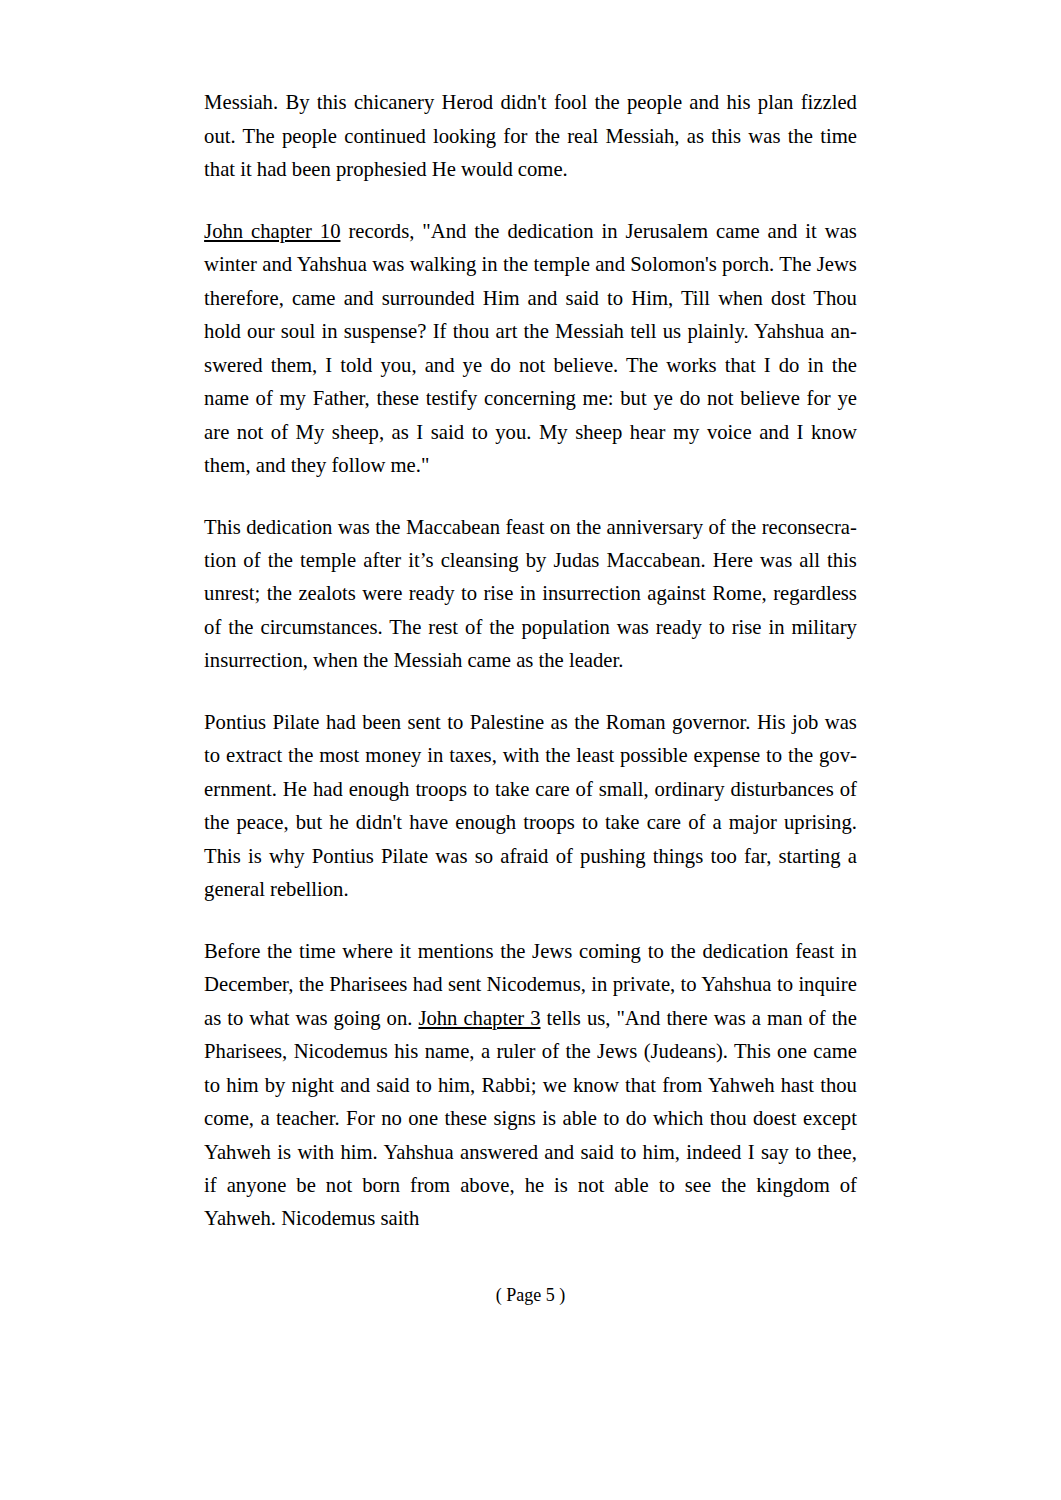Messiah. By this chicanery Herod didn't fool the people and his plan fizzled out. The people continued looking for the real Messiah, as this was the time that it had been prophesied He would come.
John chapter 10 records, "And the dedication in Jerusalem came and it was winter and Yahshua was walking in the temple and Solomon's porch. The Jews therefore, came and surrounded Him and said to Him, Till when dost Thou hold our soul in suspense? If thou art the Messiah tell us plainly. Yahshua answered them, I told you, and ye do not believe. The works that I do in the name of my Father, these testify concerning me: but ye do not believe for ye are not of My sheep, as I said to you. My sheep hear my voice and I know them, and they follow me."
This dedication was the Maccabean feast on the anniversary of the reconsecration of the temple after it’s cleansing by Judas Maccabean. Here was all this unrest; the zealots were ready to rise in insurrection against Rome, regardless of the circumstances. The rest of the population was ready to rise in military insurrection, when the Messiah came as the leader.
Pontius Pilate had been sent to Palestine as the Roman governor. His job was to extract the most money in taxes, with the least possible expense to the government. He had enough troops to take care of small, ordinary disturbances of the peace, but he didn't have enough troops to take care of a major uprising. This is why Pontius Pilate was so afraid of pushing things too far, starting a general rebellion.
Before the time where it mentions the Jews coming to the dedication feast in December, the Pharisees had sent Nicodemus, in private, to Yahshua to inquire as to what was going on. John chapter 3 tells us, "And there was a man of the Pharisees, Nicodemus his name, a ruler of the Jews (Judeans). This one came to him by night and said to him, Rabbi; we know that from Yahweh hast thou come, a teacher. For no one these signs is able to do which thou doest except Yahweh is with him. Yahshua answered and said to him, indeed I say to thee, if anyone be not born from above, he is not able to see the kingdom of Yahweh. Nicodemus saith
( Page 5 )